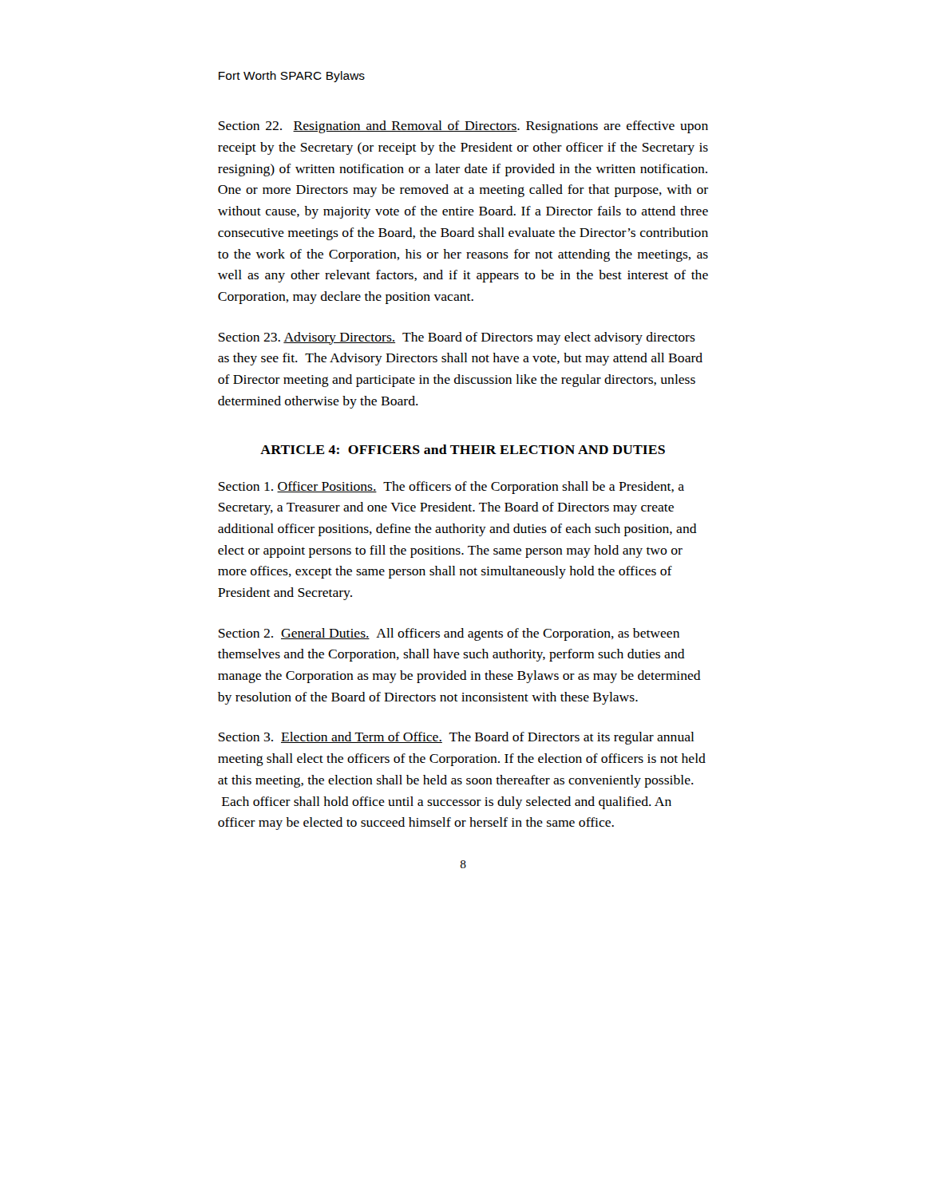Fort Worth SPARC Bylaws
Section 22. Resignation and Removal of Directors. Resignations are effective upon receipt by the Secretary (or receipt by the President or other officer if the Secretary is resigning) of written notification or a later date if provided in the written notification. One or more Directors may be removed at a meeting called for that purpose, with or without cause, by majority vote of the entire Board. If a Director fails to attend three consecutive meetings of the Board, the Board shall evaluate the Director’s contribution to the work of the Corporation, his or her reasons for not attending the meetings, as well as any other relevant factors, and if it appears to be in the best interest of the Corporation, may declare the position vacant.
Section 23. Advisory Directors. The Board of Directors may elect advisory directors as they see fit. The Advisory Directors shall not have a vote, but may attend all Board of Director meeting and participate in the discussion like the regular directors, unless determined otherwise by the Board.
ARTICLE 4: OFFICERS and THEIR ELECTION AND DUTIES
Section 1. Officer Positions. The officers of the Corporation shall be a President, a Secretary, a Treasurer and one Vice President. The Board of Directors may create additional officer positions, define the authority and duties of each such position, and elect or appoint persons to fill the positions. The same person may hold any two or more offices, except the same person shall not simultaneously hold the offices of President and Secretary.
Section 2. General Duties. All officers and agents of the Corporation, as between themselves and the Corporation, shall have such authority, perform such duties and manage the Corporation as may be provided in these Bylaws or as may be determined by resolution of the Board of Directors not inconsistent with these Bylaws.
Section 3. Election and Term of Office. The Board of Directors at its regular annual meeting shall elect the officers of the Corporation. If the election of officers is not held at this meeting, the election shall be held as soon thereafter as conveniently possible. Each officer shall hold office until a successor is duly selected and qualified. An officer may be elected to succeed himself or herself in the same office.
8